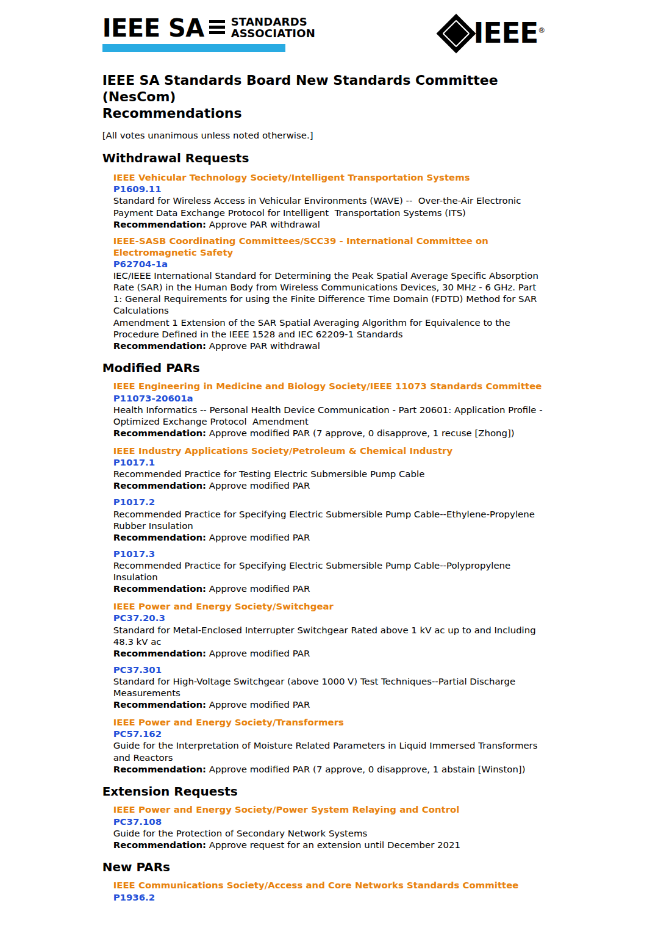IEEE SA STANDARDS
ASSOCIATION
IEEE®
IEEE SA Standards Board New Standards Committee (NesCom)
Recommendations
[All votes unanimous unless noted otherwise.]
Withdrawal Requests
IEEE Vehicular Technology Society/Intelligent Transportation Systems
P1609.11
Standard for Wireless Access in Vehicular Environments (WAVE) -- Over-the-Air Electronic Payment Data Exchange Protocol for Intelligent Transportation Systems (ITS)
Recommendation: Approve PAR withdrawal
IEEE-SASB Coordinating Committees/SCC39 - International Committee on Electromagnetic Safety
P62704-1a
IEC/IEEE International Standard for Determining the Peak Spatial Average Specific Absorption Rate (SAR) in the Human Body from Wireless Communications Devices, 30 MHz - 6 GHz. Part 1: General Requirements for using the Finite Difference Time Domain (FDTD) Method for SAR Calculations
Amendment 1 Extension of the SAR Spatial Averaging Algorithm for Equivalence to the Procedure Defined in the IEEE 1528 and IEC 62209-1 Standards
Recommendation: Approve PAR withdrawal
Modified PARs
IEEE Engineering in Medicine and Biology Society/IEEE 11073 Standards Committee
P11073-20601a
Health Informatics -- Personal Health Device Communication - Part 20601: Application Profile - Optimized Exchange Protocol Amendment
Recommendation: Approve modified PAR (7 approve, 0 disapprove, 1 recuse [Zhong])
IEEE Industry Applications Society/Petroleum & Chemical Industry
P1017.1
Recommended Practice for Testing Electric Submersible Pump Cable
Recommendation: Approve modified PAR
P1017.2
Recommended Practice for Specifying Electric Submersible Pump Cable--Ethylene-Propylene Rubber Insulation
Recommendation: Approve modified PAR
P1017.3
Recommended Practice for Specifying Electric Submersible Pump Cable--Polypropylene Insulation
Recommendation: Approve modified PAR
IEEE Power and Energy Society/Switchgear
PC37.20.3
Standard for Metal-Enclosed Interrupter Switchgear Rated above 1 kV ac up to and Including 48.3 kV ac
Recommendation: Approve modified PAR
PC37.301
Standard for High-Voltage Switchgear (above 1000 V) Test Techniques--Partial Discharge Measurements
Recommendation: Approve modified PAR
IEEE Power and Energy Society/Transformers
PC57.162
Guide for the Interpretation of Moisture Related Parameters in Liquid Immersed Transformers and Reactors
Recommendation: Approve modified PAR (7 approve, 0 disapprove, 1 abstain [Winston])
Extension Requests
IEEE Power and Energy Society/Power System Relaying and Control
PC37.108
Guide for the Protection of Secondary Network Systems
Recommendation: Approve request for an extension until December 2021
New PARs
IEEE Communications Society/Access and Core Networks Standards Committee
P1936.2